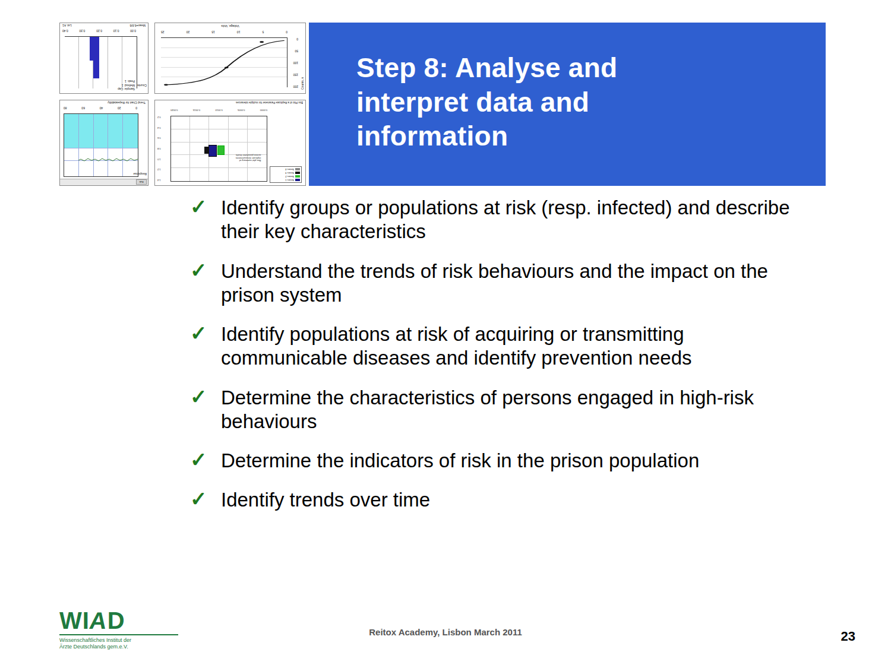Sample: Cap
Method: 1
Peak: 1
Counts
0.000.100.200.300.40
Mean=6.8/6 Lot: A1
Counts, n
200150100500
0510152025
Voltage, Volts
Edit
Response
020406080
Trend Chart for Repeatability
Series 1
Series 2
Series 3
Series 4
Box plot summary of
replicate measurements
across parameter levels
1.41.21.00.80.60.40.2
0.00000.00050.00100.00150.0020
Box Plot of a Replicate Parameter for multiple tolerances
Step 8: Analyse and
interpret data and
information
Identify groups or populations at risk (resp. infected) and describe their key characteristics
Understand the trends of risk behaviours and the impact on the prison system
Identify populations at risk of acquiring or transmitting communicable diseases and identify prevention needs
Determine the characteristics of persons engaged in high-risk behaviours
Determine the indicators of risk in the prison population
Identify trends over time
Reitox Academy, Lisbon March 2011
23
WIAD
Wissenschaftliches Institut der
Ärzte Deutschlands gem.e.V.